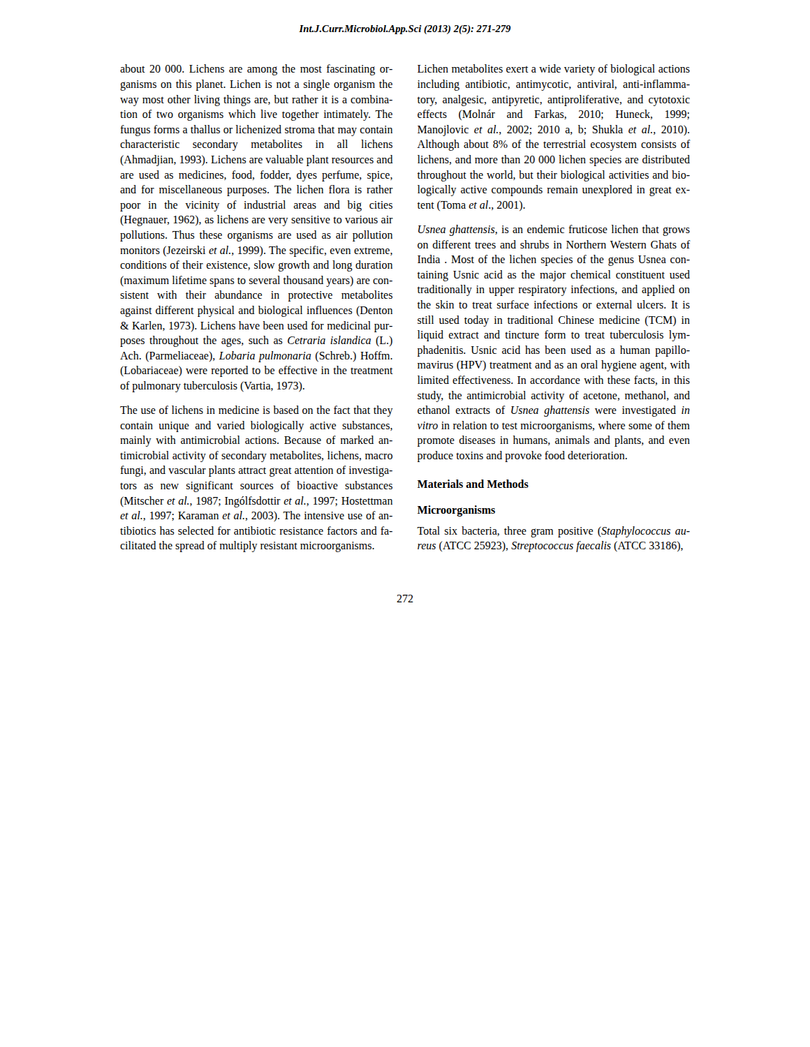Int.J.Curr.Microbiol.App.Sci (2013) 2(5): 271-279
about 20 000. Lichens are among the most fascinating organisms on this planet. Lichen is not a single organism the way most other living things are, but rather it is a combination of two organisms which live together intimately. The fungus forms a thallus or lichenized stroma that may contain characteristic secondary metabolites in all lichens (Ahmadjian, 1993). Lichens are valuable plant resources and are used as medicines, food, fodder, dyes perfume, spice, and for miscellaneous purposes. The lichen flora is rather poor in the vicinity of industrial areas and big cities (Hegnauer, 1962), as lichens are very sensitive to various air pollutions. Thus these organisms are used as air pollution monitors (Jezeirski et al., 1999). The specific, even extreme, conditions of their existence, slow growth and long duration (maximum lifetime spans to several thousand years) are consistent with their abundance in protective metabolites against different physical and biological influences (Denton & Karlen, 1973). Lichens have been used for medicinal purposes throughout the ages, such as Cetraria islandica (L.) Ach. (Parmeliaceae), Lobaria pulmonaria (Schreb.) Hoffm. (Lobariaceae) were reported to be effective in the treatment of pulmonary tuberculosis (Vartia, 1973).
The use of lichens in medicine is based on the fact that they contain unique and varied biologically active substances, mainly with antimicrobial actions. Because of marked antimicrobial activity of secondary metabolites, lichens, macro fungi, and vascular plants attract great attention of investigators as new significant sources of bioactive substances (Mitscher et al., 1987; Ingólfsdottir et al., 1997; Hostettman et al., 1997; Karaman et al., 2003). The intensive use of antibiotics has selected for antibiotic resistance factors and facilitated the spread of multiply resistant microorganisms.
Lichen metabolites exert a wide variety of biological actions including antibiotic, antimycotic, antiviral, anti-inflammatory, analgesic, antipyretic, antiproliferative, and cytotoxic effects (Molnár and Farkas, 2010; Huneck, 1999; Manojlovic et al., 2002; 2010 a, b; Shukla et al., 2010). Although about 8% of the terrestrial ecosystem consists of lichens, and more than 20 000 lichen species are distributed throughout the world, but their biological activities and biologically active compounds remain unexplored in great extent (Toma et al., 2001).
Usnea ghattensis, is an endemic fruticose lichen that grows on different trees and shrubs in Northern Western Ghats of India . Most of the lichen species of the genus Usnea containing Usnic acid as the major chemical constituent used traditionally in upper respiratory infections, and applied on the skin to treat surface infections or external ulcers. It is still used today in traditional Chinese medicine (TCM) in liquid extract and tincture form to treat tuberculosis lymphadenitis. Usnic acid has been used as a human papillomavirus (HPV) treatment and as an oral hygiene agent, with limited effectiveness. In accordance with these facts, in this study, the antimicrobial activity of acetone, methanol, and ethanol extracts of Usnea ghattensis were investigated in vitro in relation to test microorganisms, where some of them promote diseases in humans, animals and plants, and even produce toxins and provoke food deterioration.
Materials and Methods
Microorganisms
Total six bacteria, three gram positive (Staphylococcus aureus (ATCC 25923), Streptococcus faecalis (ATCC 33186),
272